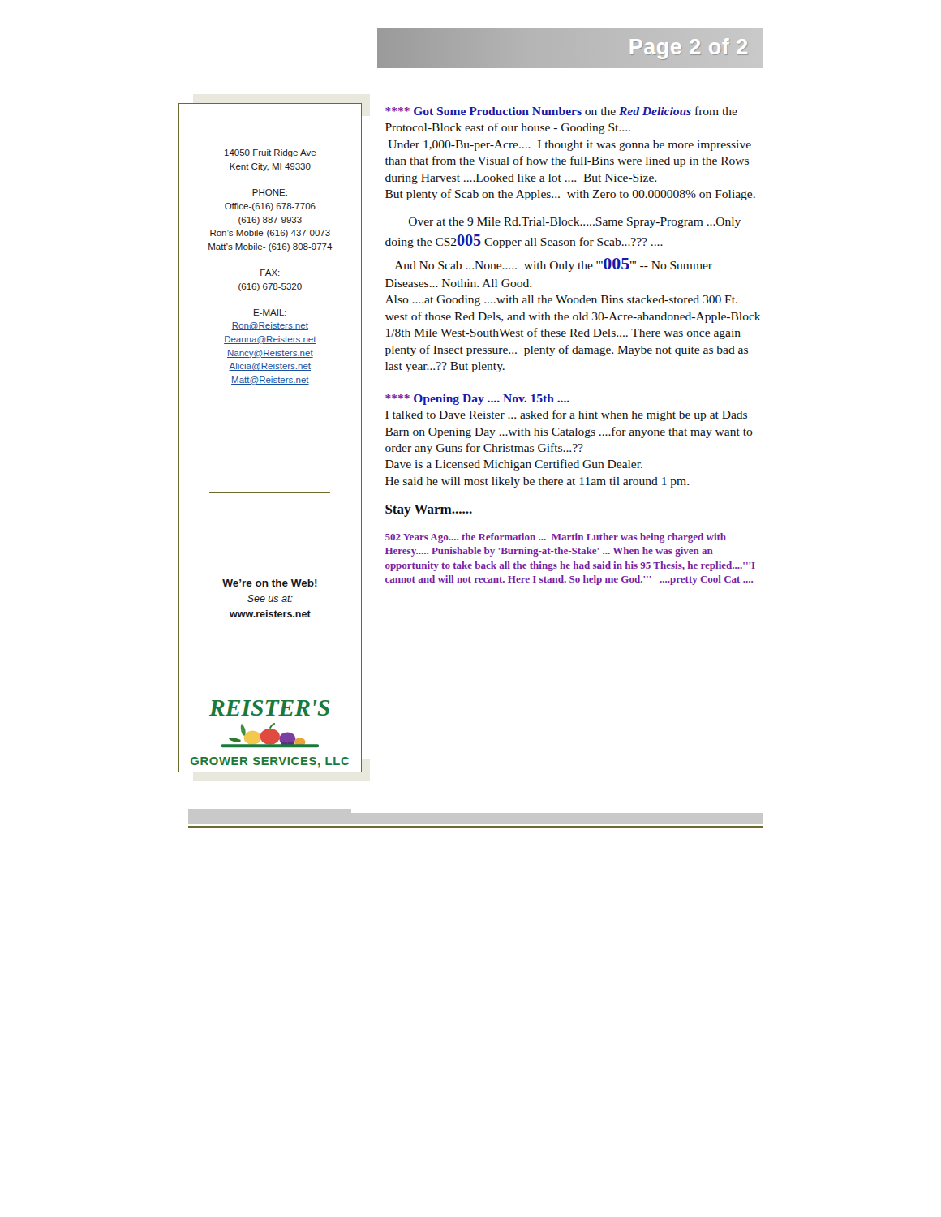Page 2 of 2
14050 Fruit Ridge Ave
Kent City, MI 49330
PHONE:
Office-(616) 678-7706
(616) 887-9933
Ron’s Mobile-(616) 437-0073
Matt’s Mobile- (616) 808-9774
FAX:
(616) 678-5320
E-MAIL:
Ron@Reisters.net
Deanna@Reisters.net
Nancy@Reisters.net
Alicia@Reisters.net
Matt@Reisters.net
We’re on the Web!
See us at:
www.reisters.net
**** Got Some Production Numbers on the Red Delicious from the Protocol-Block east of our house - Gooding St....
Under 1,000-Bu-per-Acre.... I thought it was gonna be more impressive than that from the Visual of how the full-Bins were lined up in the Rows during Harvest ....Looked like a lot .... But Nice-Size.
But plenty of Scab on the Apples... with Zero to 00.000008% on Foliage.
Over at the 9 Mile Rd.Trial-Block.....Same Spray-Program ...Only doing the CS2005 Copper all Season for Scab...??? ....
And No Scab ...None..... with Only the '''005''' -- No Summer Diseases... Nothin. All Good.
Also ....at Gooding ....with all the Wooden Bins stacked-stored 300 Ft. west of those Red Dels, and with the old 30-Acre-abandoned-Apple-Block 1/8th Mile West-SouthWest of these Red Dels.... There was once again plenty of Insect pressure... plenty of damage. Maybe not quite as bad as last year...?? But plenty.
**** Opening Day .... Nov. 15th ....
I talked to Dave Reister ... asked for a hint when he might be up at Dads Barn on Opening Day ...with his Catalogs ....for anyone that may want to order any Guns for Christmas Gifts...??
Dave is a Licensed Michigan Certified Gun Dealer.
He said he will most likely be there at 11am til around 1 pm.
Stay Warm......
502 Years Ago.... the Reformation ... Martin Luther was being charged with Heresy..... Punishable by 'Burning-at-the-Stake' ... When he was given an opportunity to take back all the things he had said in his 95 Thesis, he replied....'''I cannot and will not recant. Here I stand. So help me God.''' ....pretty Cool Cat ....
REISTER'S GROWER SERVICES, LLC